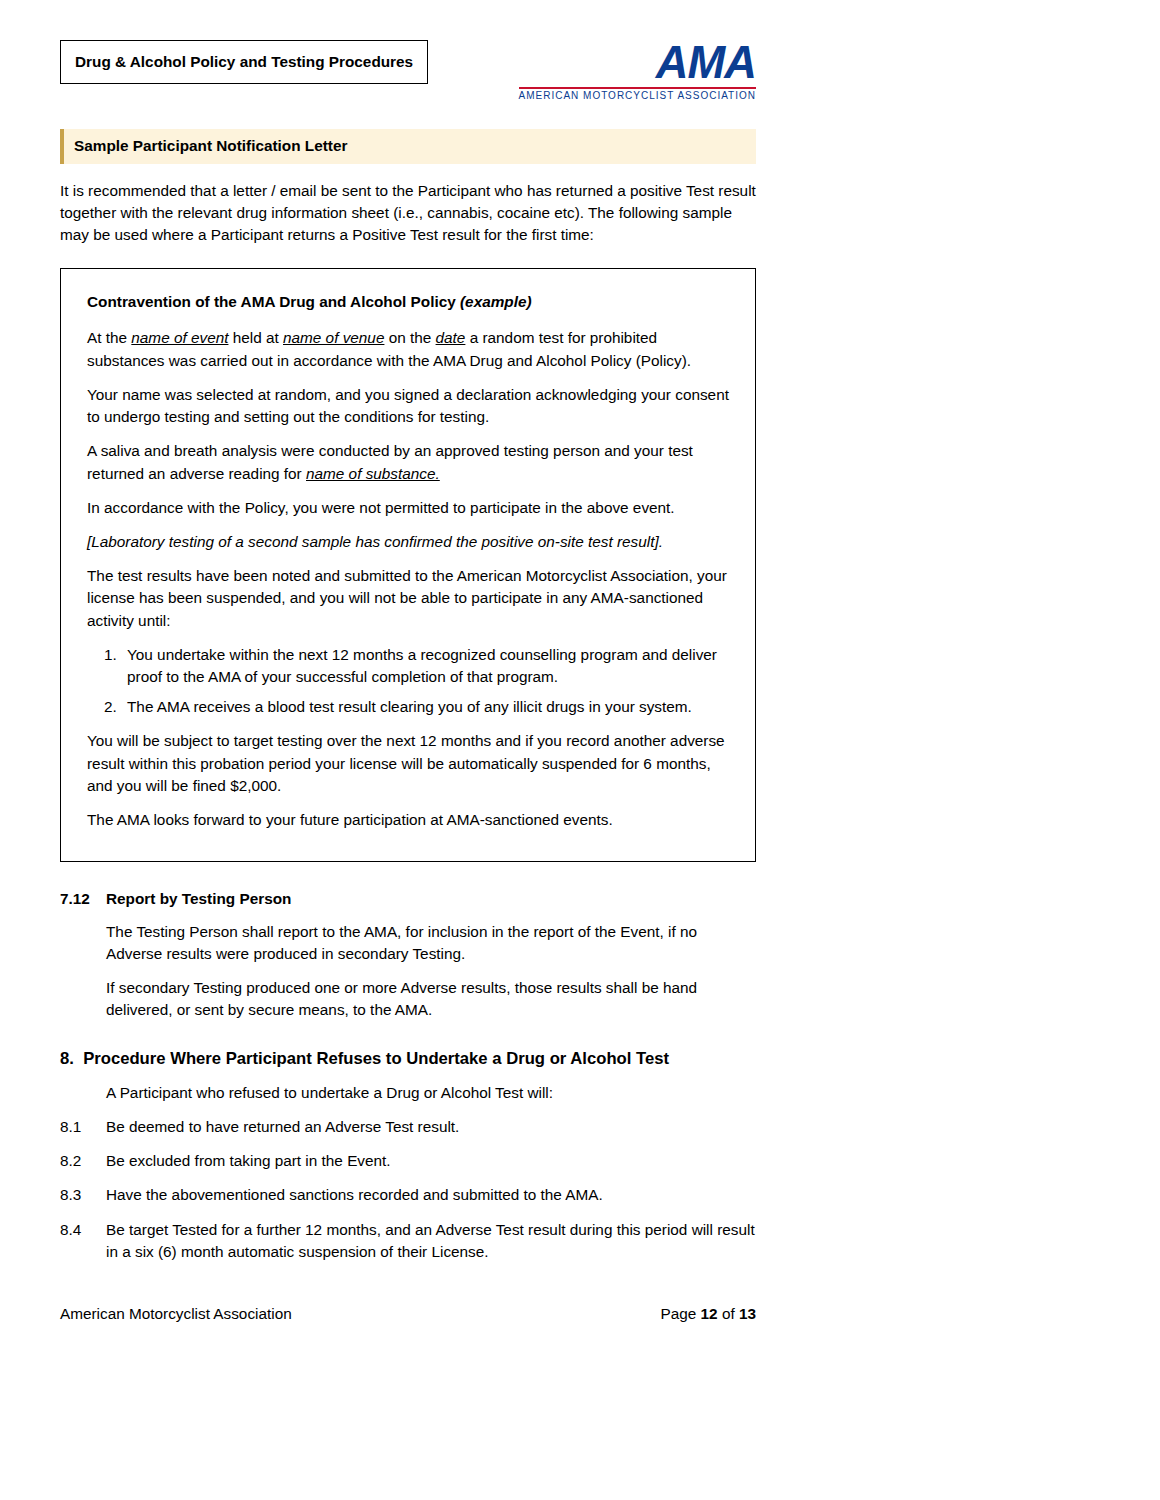Drug & Alcohol Policy and Testing Procedures
AMA AMERICAN MOTORCYCLIST ASSOCIATION
Sample Participant Notification Letter
It is recommended that a letter / email be sent to the Participant who has returned a positive Test result together with the relevant drug information sheet (i.e., cannabis, cocaine etc). The following sample may be used where a Participant returns a Positive Test result for the first time:
Contravention of the AMA Drug and Alcohol Policy (example)
At the name of event held at name of venue on the date a random test for prohibited substances was carried out in accordance with the AMA Drug and Alcohol Policy (Policy).
Your name was selected at random, and you signed a declaration acknowledging your consent to undergo testing and setting out the conditions for testing.
A saliva and breath analysis were conducted by an approved testing person and your test returned an adverse reading for name of substance.
In accordance with the Policy, you were not permitted to participate in the above event.
[Laboratory testing of a second sample has confirmed the positive on-site test result].
The test results have been noted and submitted to the American Motorcyclist Association, your license has been suspended, and you will not be able to participate in any AMA-sanctioned activity until:
You undertake within the next 12 months a recognized counselling program and deliver proof to the AMA of your successful completion of that program.
The AMA receives a blood test result clearing you of any illicit drugs in your system.
You will be subject to target testing over the next 12 months and if you record another adverse result within this probation period your license will be automatically suspended for 6 months, and you will be fined $2,000.
The AMA looks forward to your future participation at AMA-sanctioned events.
7.12 Report by Testing Person
The Testing Person shall report to the AMA, for inclusion in the report of the Event, if no Adverse results were produced in secondary Testing.
If secondary Testing produced one or more Adverse results, those results shall be hand delivered, or sent by secure means, to the AMA.
8. Procedure Where Participant Refuses to Undertake a Drug or Alcohol Test
A Participant who refused to undertake a Drug or Alcohol Test will:
8.1
Be deemed to have returned an Adverse Test result.
8.2
Be excluded from taking part in the Event.
8.3
Have the abovementioned sanctions recorded and submitted to the AMA.
8.4
Be target Tested for a further 12 months, and an Adverse Test result during this period will result in a six (6) month automatic suspension of their License.
American Motorcyclist Association
Page 12 of 13